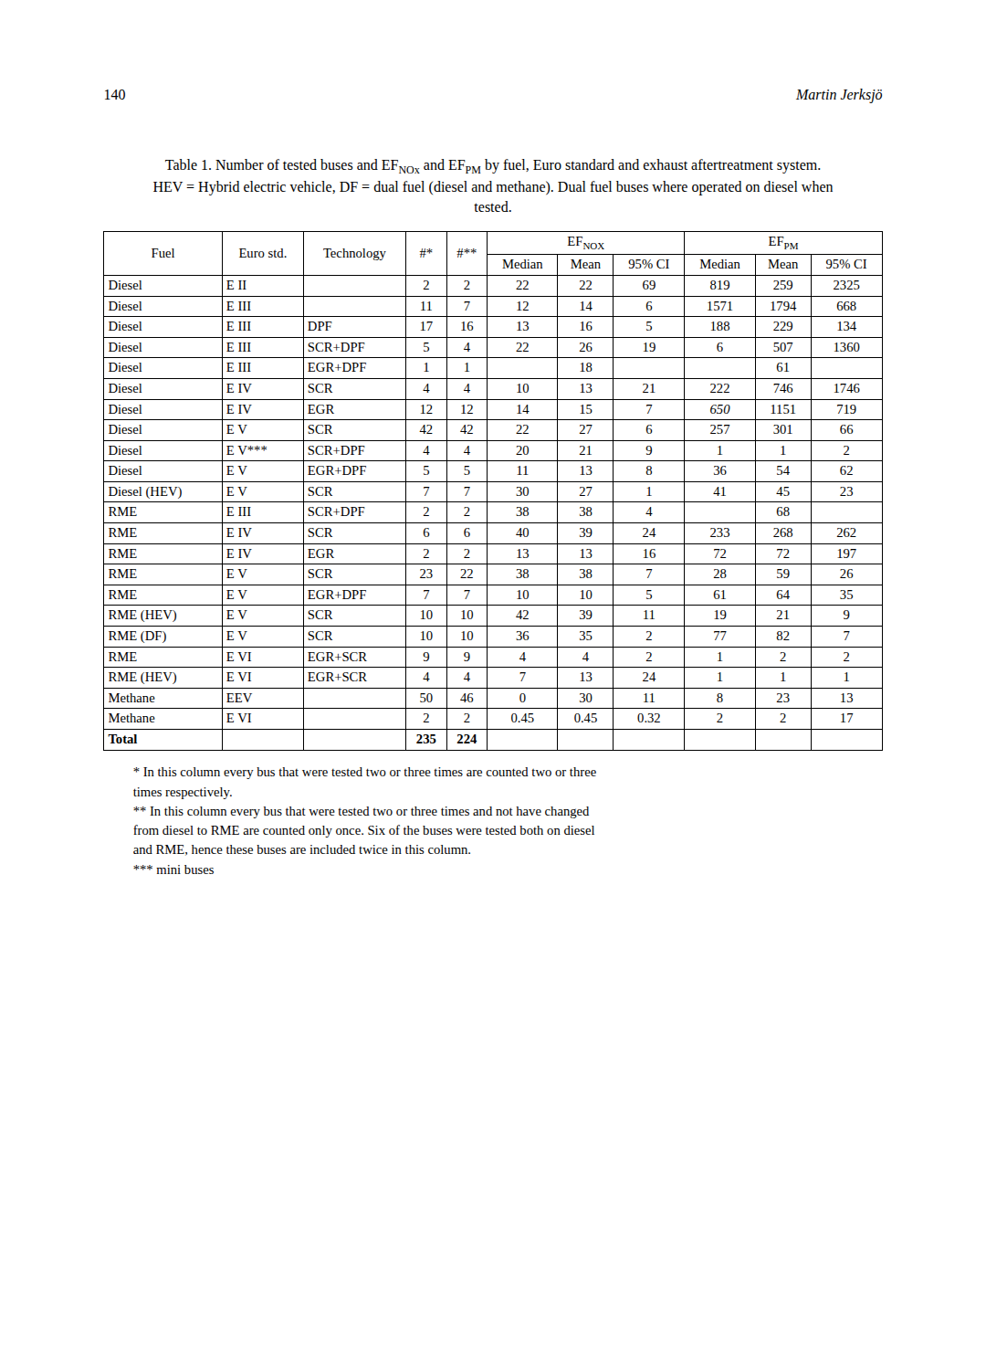140 Martin Jerksjö
Table 1. Number of tested buses and EFNOx and EFPM by fuel, Euro standard and exhaust aftertreatment system. HEV = Hybrid electric vehicle, DF = dual fuel (diesel and methane). Dual fuel buses where operated on diesel when tested.
| Fuel | Euro std. | Technology | #* | #** | EF NOX | EF PM |
| --- | --- | --- | --- | --- | --- | --- |
| Median | Mean | 95% CI | Median | Mean | 95% CI |
| Diesel | E II | | 2 | 2 | 22 | 22 | 69 | 819 | 259 | 2325 |
| Diesel | E III | | 11 | 7 | 12 | 14 | 6 | 1571 | 1794 | 668 |
| Diesel | E III | DPF | 17 | 16 | 13 | 16 | 5 | 188 | 229 | 134 |
| Diesel | E III | SCR+DPF | 5 | 4 | 22 | 26 | 19 | 6 | 507 | 1360 |
| Diesel | E III | EGR+DPF | 1 | 1 | | 18 | | | 61 | |
| Diesel | E IV | SCR | 4 | 4 | 10 | 13 | 21 | 222 | 746 | 1746 |
| Diesel | E IV | EGR | 12 | 12 | 14 | 15 | 7 | 650 | 1151 | 719 |
| Diesel | E V | SCR | 42 | 42 | 22 | 27 | 6 | 257 | 301 | 66 |
| Diesel | E V*** | SCR+DPF | 4 | 4 | 20 | 21 | 9 | 1 | 1 | 2 |
| Diesel | E V | EGR+DPF | 5 | 5 | 11 | 13 | 8 | 36 | 54 | 62 |
| Diesel (HEV) | E V | SCR | 7 | 7 | 30 | 27 | 1 | 41 | 45 | 23 |
| RME | E III | SCR+DPF | 2 | 2 | 38 | 38 | 4 | | 68 | |
| RME | E IV | SCR | 6 | 6 | 40 | 39 | 24 | 233 | 268 | 262 |
| RME | E IV | EGR | 2 | 2 | 13 | 13 | 16 | 72 | 72 | 197 |
| RME | E V | SCR | 23 | 22 | 38 | 38 | 7 | 28 | 59 | 26 |
| RME | E V | EGR+DPF | 7 | 7 | 10 | 10 | 5 | 61 | 64 | 35 |
| RME (HEV) | E V | SCR | 10 | 10 | 42 | 39 | 11 | 19 | 21 | 9 |
| RME (DF) | E V | SCR | 10 | 10 | 36 | 35 | 2 | 77 | 82 | 7 |
| RME | E VI | EGR+SCR | 9 | 9 | 4 | 4 | 2 | 1 | 2 | 2 |
| RME (HEV) | E VI | EGR+SCR | 4 | 4 | 7 | 13 | 24 | 1 | 1 | 1 |
| Methane | EEV | | 50 | 46 | 0 | 30 | 11 | 8 | 23 | 13 |
| Methane | E VI | | 2 | 2 | 0.45 | 0.45 | 0.32 | 2 | 2 | 17 |
| Total | | | 235 | 224 | | | | | | |
* In this column every bus that were tested two or three times are counted two or three
times respectively.
** In this column every bus that were tested two or three times and not have changed
from diesel to RME are counted only once. Six of the buses were tested both on diesel
and RME, hence these buses are included twice in this column.
*** mini buses